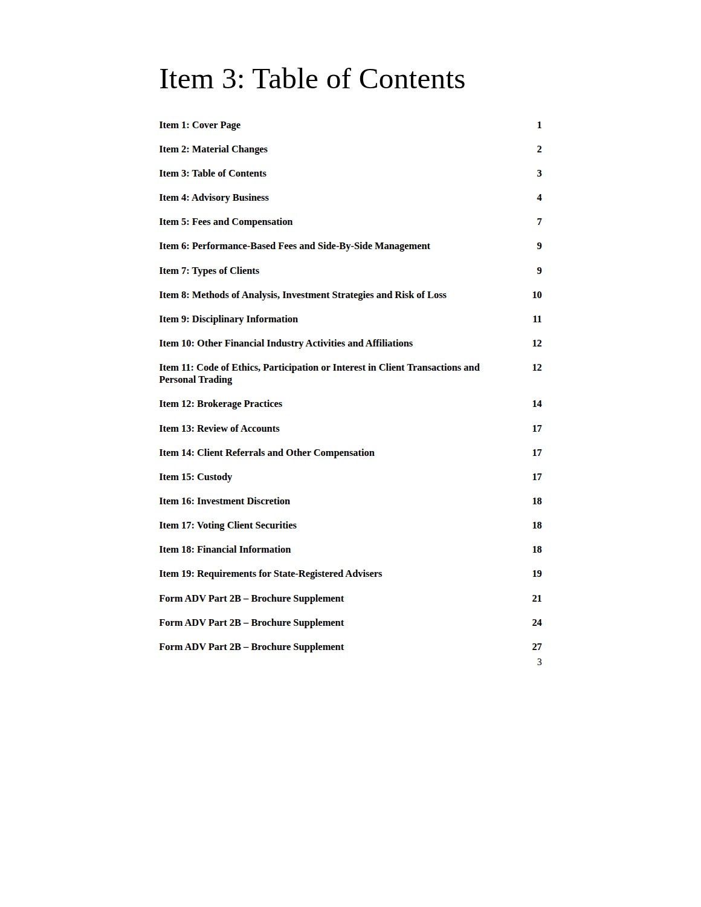Item 3: Table of Contents
| Item 1: Cover Page | 1 |
| Item 2: Material Changes | 2 |
| Item 3: Table of Contents | 3 |
| Item 4: Advisory Business | 4 |
| Item 5: Fees and Compensation | 7 |
| Item 6: Performance-Based Fees and Side-By-Side Management | 9 |
| Item 7: Types of Clients | 9 |
| Item 8: Methods of Analysis, Investment Strategies and Risk of Loss | 10 |
| Item 9: Disciplinary Information | 11 |
| Item 10: Other Financial Industry Activities and Affiliations | 12 |
| Item 11: Code of Ethics, Participation or Interest in Client Transactions and Personal Trading | 12 |
| Item 12: Brokerage Practices | 14 |
| Item 13: Review of Accounts | 17 |
| Item 14: Client Referrals and Other Compensation | 17 |
| Item 15: Custody | 17 |
| Item 16: Investment Discretion | 18 |
| Item 17: Voting Client Securities | 18 |
| Item 18: Financial Information | 18 |
| Item 19: Requirements for State-Registered Advisers | 19 |
| Form ADV Part 2B – Brochure Supplement | 21 |
| Form ADV Part 2B – Brochure Supplement | 24 |
| Form ADV Part 2B – Brochure Supplement | 27 |
3